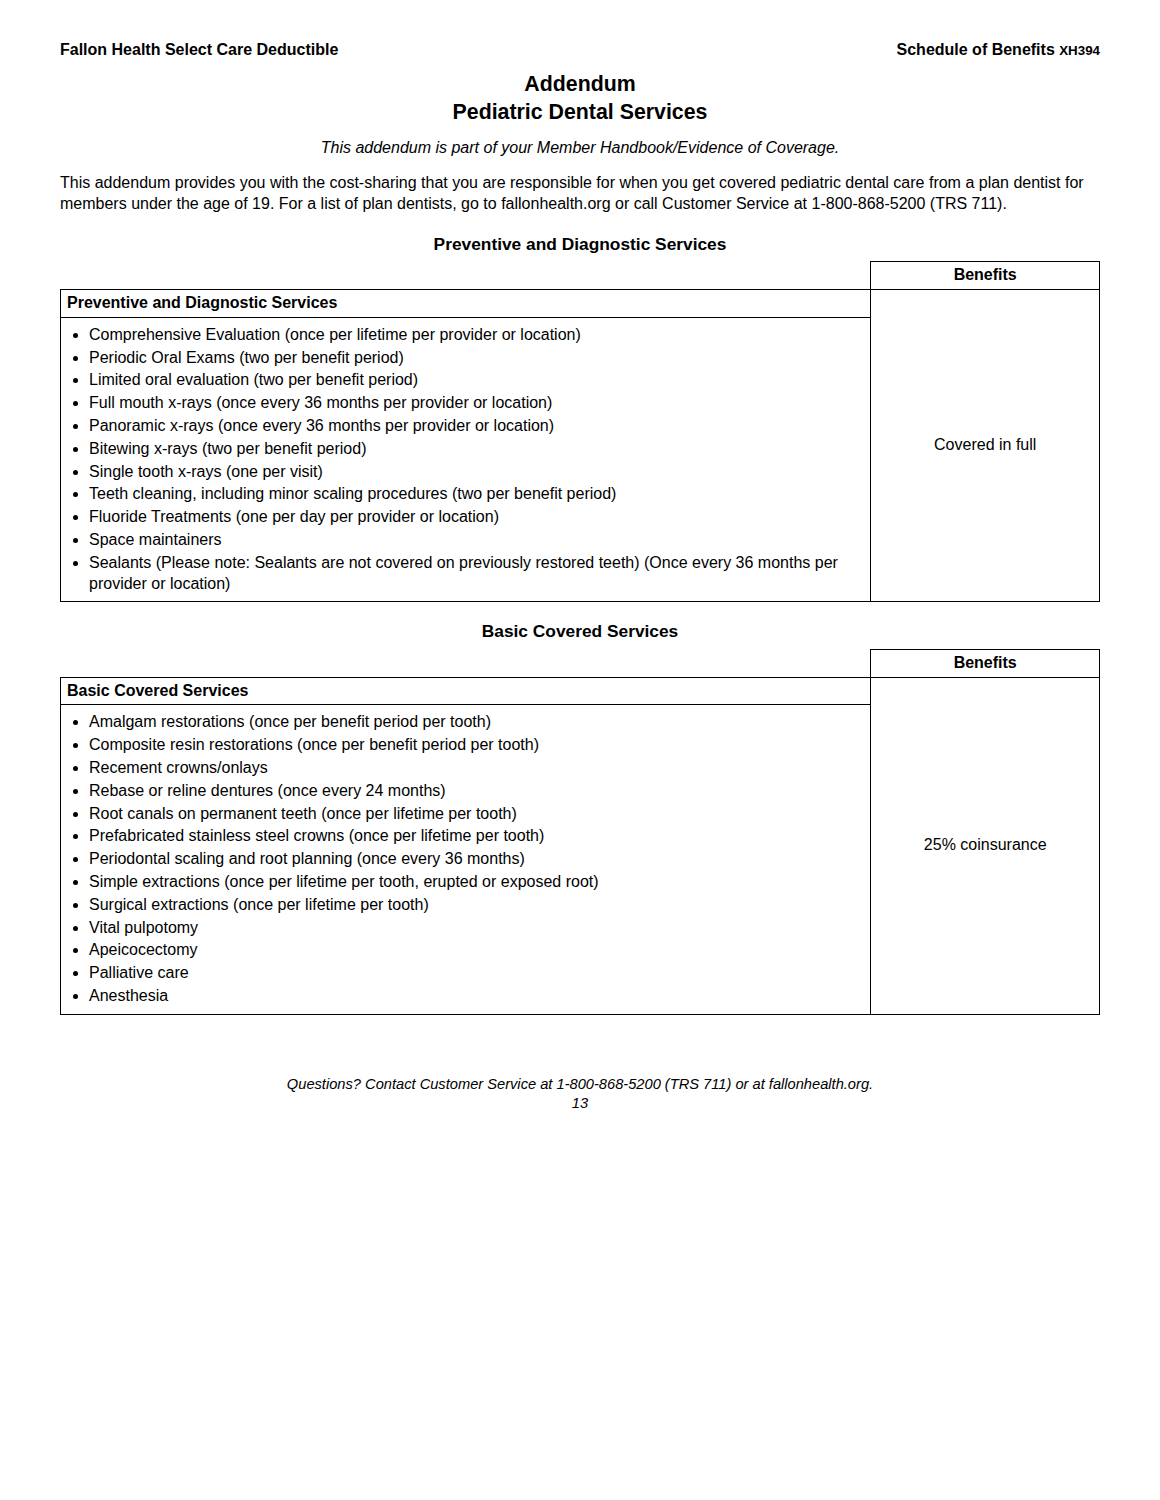Fallon Health Select Care Deductible
Schedule of Benefits XH394
Addendum
Pediatric Dental Services
This addendum is part of your Member Handbook/Evidence of Coverage.
This addendum provides you with the cost-sharing that you are responsible for when you get covered pediatric dental care from a plan dentist for members under the age of 19. For a list of plan dentists, go to fallonhealth.org or call Customer Service at 1-800-868-5200 (TRS 711).
Preventive and Diagnostic Services
| | Benefits |
| --- | --- |
| Preventive and Diagnostic Services | Covered in full |
| Comprehensive Evaluation (once per lifetime per provider or location) Periodic Oral Exams (two per benefit period) Limited oral evaluation (two per benefit period) Full mouth x-rays (once every 36 months per provider or location) Panoramic x-rays (once every 36 months per provider or location) Bitewing x-rays (two per benefit period) Single tooth x-rays (one per visit) Teeth cleaning, including minor scaling procedures (two per benefit period) Fluoride Treatments (one per day per provider or location) Space maintainers Sealants (Please note: Sealants are not covered on previously restored teeth) (Once every 36 months per provider or location) |
Basic Covered Services
| | Benefits |
| --- | --- |
| Basic Covered Services | 25% coinsurance |
| Amalgam restorations (once per benefit period per tooth) Composite resin restorations (once per benefit period per tooth) Recement crowns/onlays Rebase or reline dentures (once every 24 months) Root canals on permanent teeth (once per lifetime per tooth) Prefabricated stainless steel crowns (once per lifetime per tooth) Periodontal scaling and root planning (once every 36 months) Simple extractions (once per lifetime per tooth, erupted or exposed root) Surgical extractions (once per lifetime per tooth) Vital pulpotomy Apeicocectomy Palliative care Anesthesia |
Questions? Contact Customer Service at 1-800-868-5200 (TRS 711) or at fallonhealth.org.
13